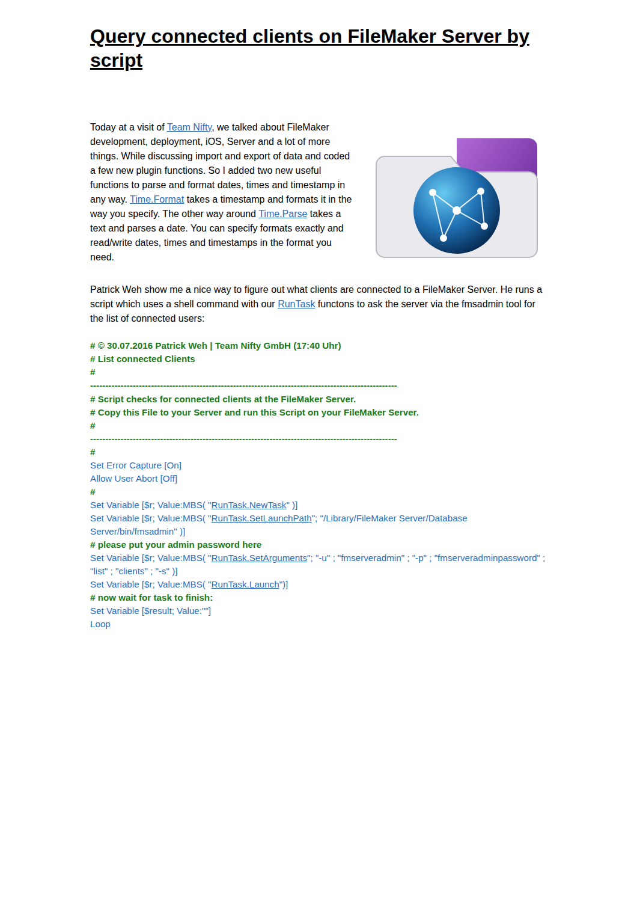Query connected clients on FileMaker Server by script
Today at a visit of Team Nifty, we talked about FileMaker development, deployment, iOS, Server and a lot of more things. While discussing import and export of data and coded a few new plugin functions. So I added two new useful functions to parse and format dates, times and timestamp in any way. Time.Format takes a timestamp and formats it in the way you specify. The other way around Time.Parse takes a text and parses a date. You can specify formats exactly and read/write dates, times and timestamps in the format you need.
Patrick Weh show me a nice way to figure out what clients are connected to a FileMaker Server. He runs a script which uses a shell command with our RunTask functons to ask the server via the fmsadmin tool for the list of connected users:
# © 30.07.2016 Patrick Weh | Team Nifty GmbH (17:40 Uhr) # List connected Clients # ----------------------------------------------------------------------------------------------------- # Script checks for connected clients at the FileMaker Server. # Copy this File to your Server and run this Script on your FileMaker Server. # ----------------------------------------------------------------------------------------------------- # Set Error Capture [On] Allow User Abort [Off] # Set Variable [$r; Value:MBS( "RunTask.NewTask" )] Set Variable [$r; Value:MBS( "RunTask.SetLaunchPath"; "/Library/FileMaker Server/Database Server/bin/fmsadmin" )] # please put your admin password here Set Variable [$r; Value:MBS( "RunTask.SetArguments"; "-u" ; "fmserveradmin" ; "-p" ; "fmserveradminpassword" ; "list" ; "clients" ; "-s" )] Set Variable [$r; Value:MBS( "RunTask.Launch")] # now wait for task to finish: Set Variable [$result; Value:""] Loop